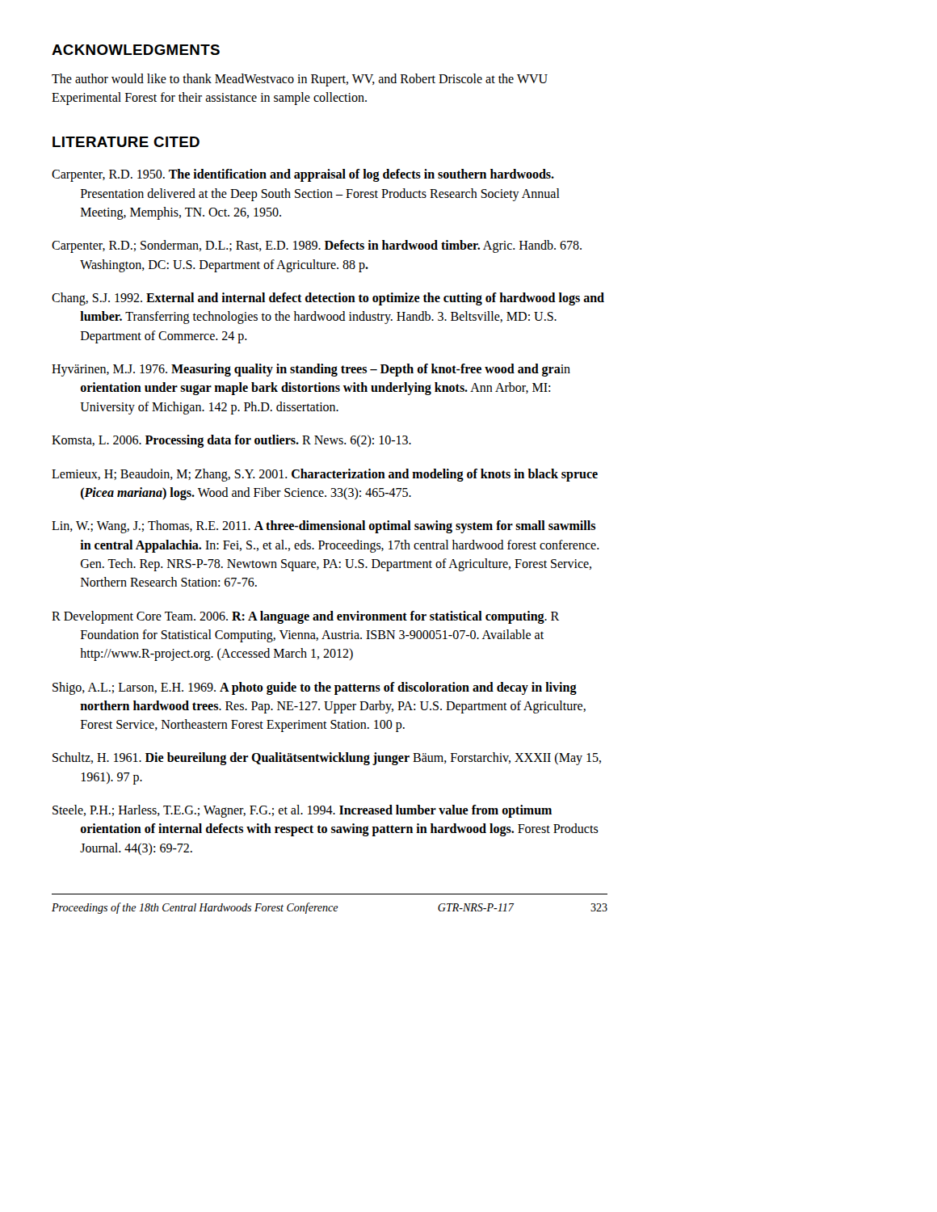ACKNOWLEDGMENTS
The author would like to thank MeadWestvaco in Rupert, WV, and Robert Driscole at the WVU Experimental Forest for their assistance in sample collection.
LITERATURE CITED
Carpenter, R.D. 1950. The identification and appraisal of log defects in southern hardwoods. Presentation delivered at the Deep South Section – Forest Products Research Society Annual Meeting, Memphis, TN. Oct. 26, 1950.
Carpenter, R.D.; Sonderman, D.L.; Rast, E.D. 1989. Defects in hardwood timber. Agric. Handb. 678. Washington, DC: U.S. Department of Agriculture. 88 p.
Chang, S.J. 1992. External and internal defect detection to optimize the cutting of hardwood logs and lumber. Transferring technologies to the hardwood industry. Handb. 3. Beltsville, MD: U.S. Department of Commerce. 24 p.
Hyvärinen, M.J. 1976. Measuring quality in standing trees – Depth of knot-free wood and grain orientation under sugar maple bark distortions with underlying knots. Ann Arbor, MI: University of Michigan. 142 p. Ph.D. dissertation.
Komsta, L. 2006. Processing data for outliers. R News. 6(2): 10-13.
Lemieux, H; Beaudoin, M; Zhang, S.Y. 2001. Characterization and modeling of knots in black spruce (Picea mariana) logs. Wood and Fiber Science. 33(3): 465-475.
Lin, W.; Wang, J.; Thomas, R.E. 2011. A three-dimensional optimal sawing system for small sawmills in central Appalachia. In: Fei, S., et al., eds. Proceedings, 17th central hardwood forest conference. Gen. Tech. Rep. NRS-P-78. Newtown Square, PA: U.S. Department of Agriculture, Forest Service, Northern Research Station: 67-76.
R Development Core Team. 2006. R: A language and environment for statistical computing. R Foundation for Statistical Computing, Vienna, Austria. ISBN 3-900051-07-0. Available at http://www.R-project.org. (Accessed March 1, 2012)
Shigo, A.L.; Larson, E.H. 1969. A photo guide to the patterns of discoloration and decay in living northern hardwood trees. Res. Pap. NE-127. Upper Darby, PA: U.S. Department of Agriculture, Forest Service, Northeastern Forest Experiment Station. 100 p.
Schultz, H. 1961. Die beureilung der Qualitätsentwicklung junger Bäum, Forstarchiv, XXXII (May 15, 1961). 97 p.
Steele, P.H.; Harless, T.E.G.; Wagner, F.G.; et al. 1994. Increased lumber value from optimum orientation of internal defects with respect to sawing pattern in hardwood logs. Forest Products Journal. 44(3): 69-72.
Proceedings of the 18th Central Hardwoods Forest Conference GTR-NRS-P-117 323